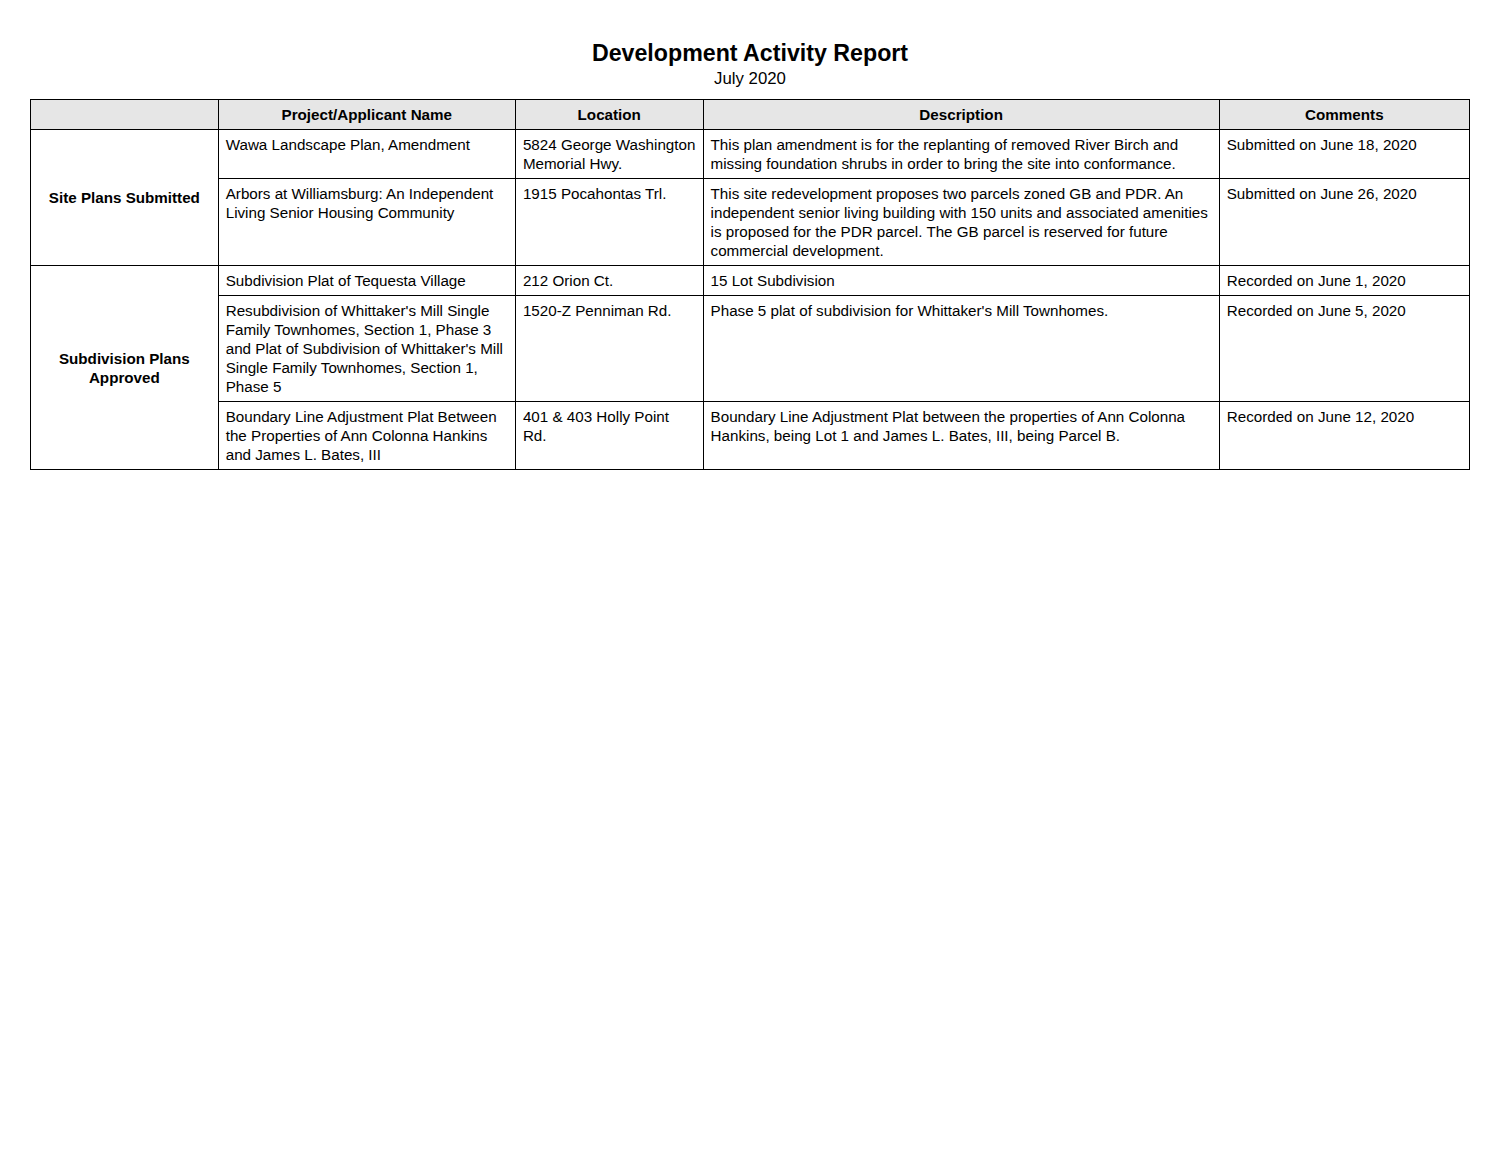Development Activity Report
July 2020
| | Project/Applicant Name | Location | Description | Comments |
| --- | --- | --- | --- | --- |
| Site Plans Submitted | Wawa Landscape Plan, Amendment | 5824 George Washington Memorial Hwy. | This plan amendment is for the replanting of removed River Birch and missing foundation shrubs in order to bring the site into conformance. | Submitted on June 18, 2020 |
| Arbors at Williamsburg: An Independent Living Senior Housing Community | 1915 Pocahontas Trl. | This site redevelopment proposes two parcels zoned GB and PDR. An independent senior living building with 150 units and associated amenities is proposed for the PDR parcel. The GB parcel is reserved for future commercial development. | Submitted on June 26, 2020 |
| Subdivision Plans Approved | Subdivision Plat of Tequesta Village | 212 Orion Ct. | 15 Lot Subdivision | Recorded on June 1, 2020 |
| Resubdivision of Whittaker's Mill Single Family Townhomes, Section 1, Phase 3 and Plat of Subdivision of Whittaker's Mill Single Family Townhomes, Section 1, Phase 5 | 1520-Z Penniman Rd. | Phase 5 plat of subdivision for Whittaker's Mill Townhomes. | Recorded on June 5, 2020 |
| Boundary Line Adjustment Plat Between the Properties of Ann Colonna Hankins and James L. Bates, III | 401 & 403 Holly Point Rd. | Boundary Line Adjustment Plat between the properties of Ann Colonna Hankins, being Lot 1 and James L. Bates, III, being Parcel B. | Recorded on June 12, 2020 |